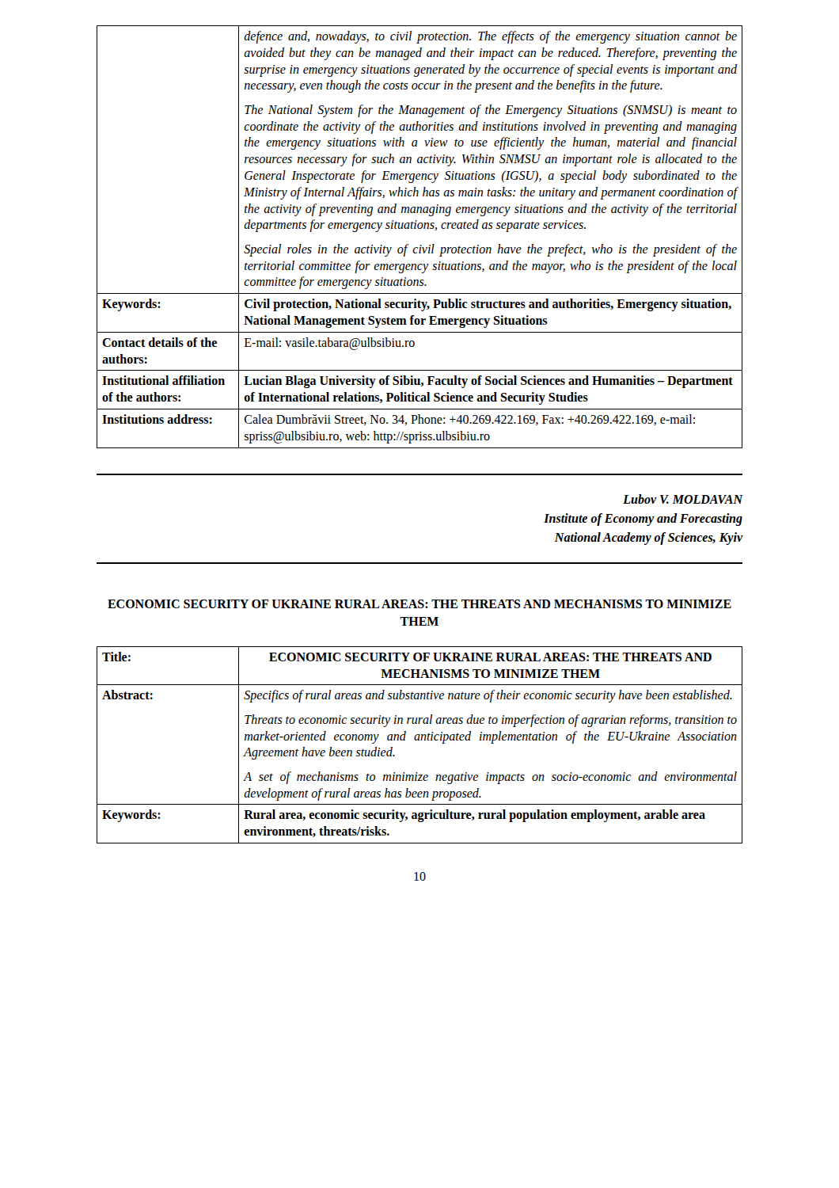| | defence and, nowadays, to civil protection. The effects of the emergency situation cannot be avoided but they can be managed and their impact can be reduced. Therefore, preventing the surprise in emergency situations generated by the occurrence of special events is important and necessary, even though the costs occur in the present and the benefits in the future. The National System for the Management of the Emergency Situations (SNMSU) is meant to coordinate the activity of the authorities and institutions involved in preventing and managing the emergency situations with a view to use efficiently the human, material and financial resources necessary for such an activity. Within SNMSU an important role is allocated to the General Inspectorate for Emergency Situations (IGSU), a special body subordinated to the Ministry of Internal Affairs, which has as main tasks: the unitary and permanent coordination of the activity of preventing and managing emergency situations and the activity of the territorial departments for emergency situations, created as separate services. Special roles in the activity of civil protection have the prefect, who is the president of the territorial committee for emergency situations, and the mayor, who is the president of the local committee for emergency situations. |
| Keywords: | Civil protection, National security, Public structures and authorities, Emergency situation, National Management System for Emergency Situations |
| Contact details of the authors: | E-mail: vasile.tabara@ulbsibiu.ro |
| Institutional affiliation of the authors: | Lucian Blaga University of Sibiu, Faculty of Social Sciences and Humanities – Department of International relations, Political Science and Security Studies |
| Institutions address: | Calea Dumbrăvii Street, No. 34, Phone: +40.269.422.169, Fax: +40.269.422.169, e-mail: spriss@ulbsibiu.ro, web: http://spriss.ulbsibiu.ro |
Lubov V. MOLDAVAN
Institute of Economy and Forecasting
National Academy of Sciences, Kyiv
ECONOMIC SECURITY OF UKRAINE RURAL AREAS: THE THREATS AND MECHANISMS TO MINIMIZE THEM
| Title: | ECONOMIC SECURITY OF UKRAINE RURAL AREAS: THE THREATS AND MECHANISMS TO MINIMIZE THEM |
| Abstract: | Specifics of rural areas and substantive nature of their economic security have been established. Threats to economic security in rural areas due to imperfection of agrarian reforms, transition to market-oriented economy and anticipated implementation of the EU-Ukraine Association Agreement have been studied. A set of mechanisms to minimize negative impacts on socio-economic and environmental development of rural areas has been proposed. |
| Keywords: | Rural area, economic security, agriculture, rural population employment, arable area environment, threats/risks. |
10